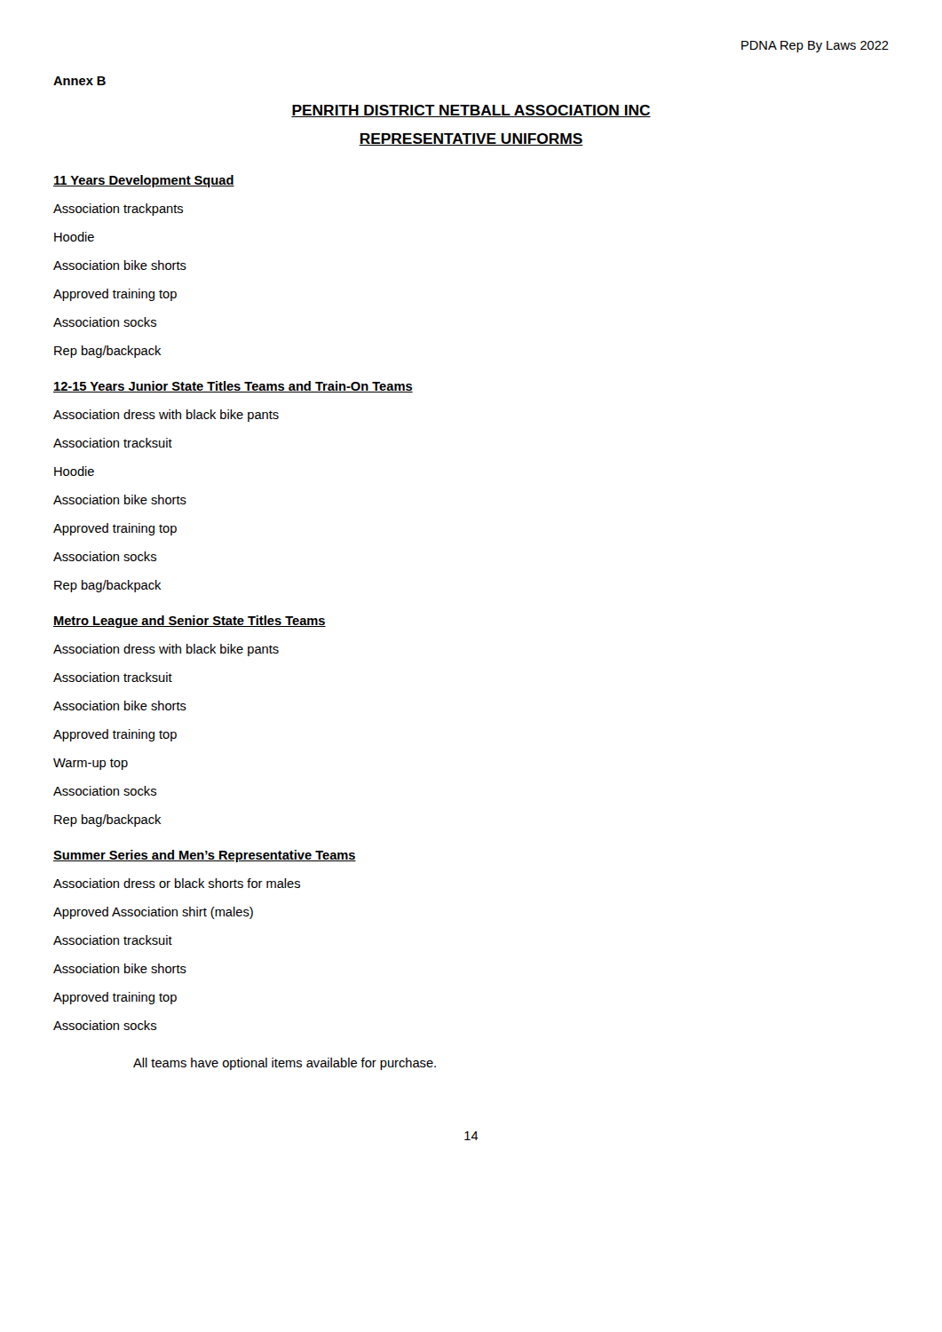PDNA Rep By Laws 2022
Annex B
PENRITH DISTRICT NETBALL ASSOCIATION INC
REPRESENTATIVE UNIFORMS
11 Years Development Squad
Association trackpants
Hoodie
Association bike shorts
Approved training top
Association socks
Rep bag/backpack
12-15 Years Junior State Titles Teams and Train-On Teams
Association dress with black bike pants
Association tracksuit
Hoodie
Association bike shorts
Approved training top
Association socks
Rep bag/backpack
Metro League and Senior State Titles Teams
Association dress with black bike pants
Association tracksuit
Association bike shorts
Approved training top
Warm-up top
Association socks
Rep bag/backpack
Summer Series and Men’s Representative Teams
Association dress or black shorts for males
Approved Association shirt (males)
Association tracksuit
Association bike shorts
Approved training top
Association socks
All teams have optional items available for purchase.
14